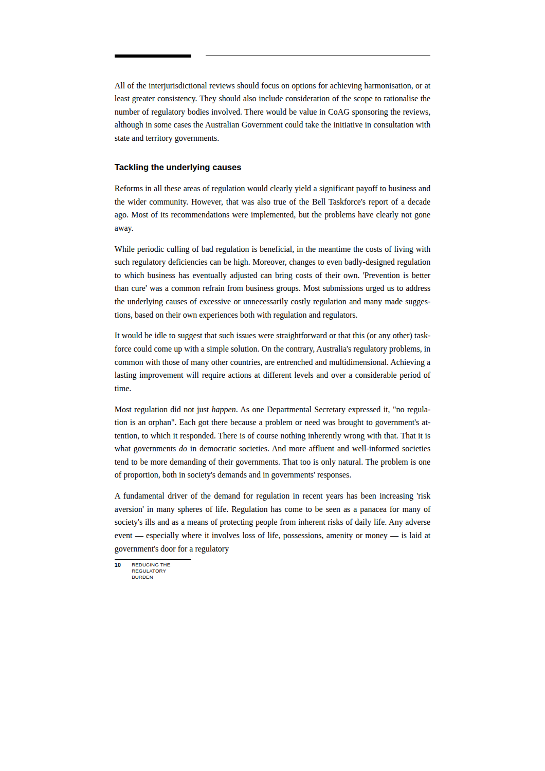All of the interjurisdictional reviews should focus on options for achieving harmonisation, or at least greater consistency. They should also include consideration of the scope to rationalise the number of regulatory bodies involved. There would be value in CoAG sponsoring the reviews, although in some cases the Australian Government could take the initiative in consultation with state and territory governments.
Tackling the underlying causes
Reforms in all these areas of regulation would clearly yield a significant payoff to business and the wider community. However, that was also true of the Bell Taskforce's report of a decade ago. Most of its recommendations were implemented, but the problems have clearly not gone away.
While periodic culling of bad regulation is beneficial, in the meantime the costs of living with such regulatory deficiencies can be high. Moreover, changes to even badly-designed regulation to which business has eventually adjusted can bring costs of their own. 'Prevention is better than cure' was a common refrain from business groups. Most submissions urged us to address the underlying causes of excessive or unnecessarily costly regulation and many made suggestions, based on their own experiences both with regulation and regulators.
It would be idle to suggest that such issues were straightforward or that this (or any other) taskforce could come up with a simple solution. On the contrary, Australia's regulatory problems, in common with those of many other countries, are entrenched and multidimensional. Achieving a lasting improvement will require actions at different levels and over a considerable period of time.
Most regulation did not just happen. As one Departmental Secretary expressed it, "no regulation is an orphan". Each got there because a problem or need was brought to government's attention, to which it responded. There is of course nothing inherently wrong with that. That it is what governments do in democratic societies. And more affluent and well-informed societies tend to be more demanding of their governments. That too is only natural. The problem is one of proportion, both in society's demands and in governments' responses.
A fundamental driver of the demand for regulation in recent years has been increasing 'risk aversion' in many spheres of life. Regulation has come to be seen as a panacea for many of society's ills and as a means of protecting people from inherent risks of daily life. Any adverse event — especially where it involves loss of life, possessions, amenity or money — is laid at government's door for a regulatory
10 REDUCING THE
REGULATORY
BURDEN